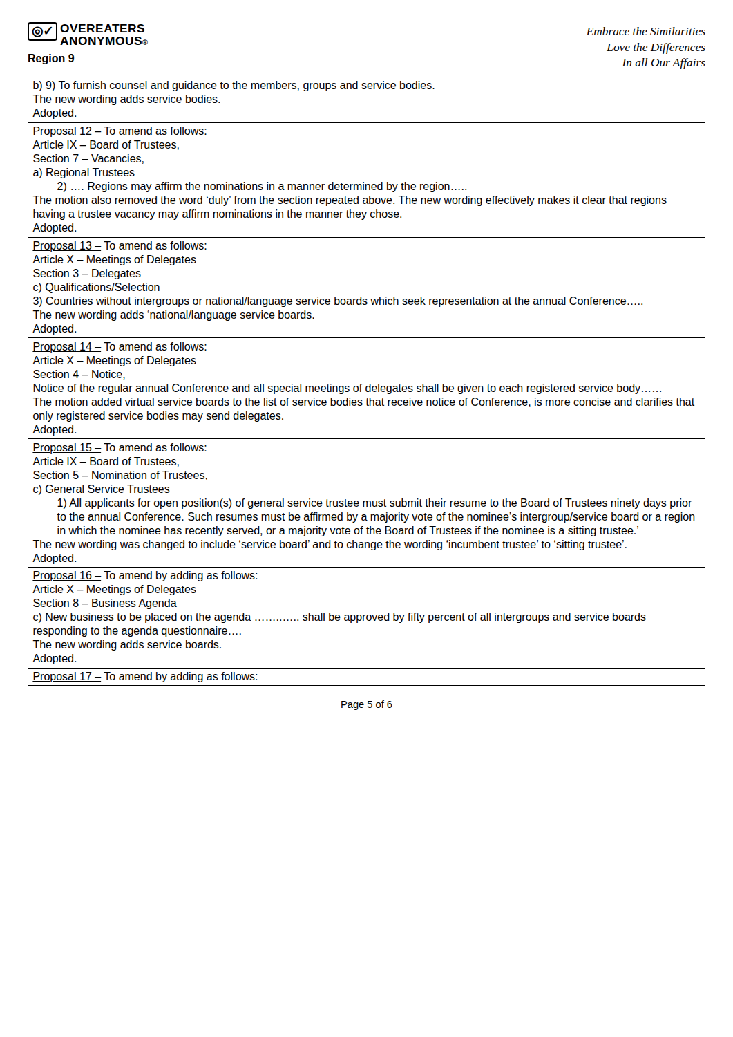◎✓
OVEREATERS
ANONYMOUS®
Region 9
Embrace the Similarities
Love the Differences
In all Our Affairs
| b) 9) To furnish counsel and guidance to the members, groups and service bodies. The new wording adds service bodies. Adopted. |
| Proposal 12 – To amend as follows: Article IX – Board of Trustees, Section 7 – Vacancies, a) Regional Trustees 2) …. Regions may affirm the nominations in a manner determined by the region….. The motion also removed the word ‘duly’ from the section repeated above. The new wording effectively makes it clear that regions having a trustee vacancy may affirm nominations in the manner they chose. Adopted. |
| Proposal 13 – To amend as follows: Article X – Meetings of Delegates Section 3 – Delegates c) Qualifications/Selection 3) Countries without intergroups or national/language service boards which seek representation at the annual Conference….. The new wording adds ‘national/language service boards. Adopted. |
| Proposal 14 – To amend as follows: Article X – Meetings of Delegates Section 4 – Notice, Notice of the regular annual Conference and all special meetings of delegates shall be given to each registered service body…… The motion added virtual service boards to the list of service bodies that receive notice of Conference, is more concise and clarifies that only registered service bodies may send delegates. Adopted. |
| Proposal 15 – To amend as follows: Article IX – Board of Trustees, Section 5 – Nomination of Trustees, c) General Service Trustees 1) All applicants for open position(s) of general service trustee must submit their resume to the Board of Trustees ninety days prior to the annual Conference. Such resumes must be affirmed by a majority vote of the nominee’s intergroup/service board or a region in which the nominee has recently served, or a majority vote of the Board of Trustees if the nominee is a sitting trustee.’ The new wording was changed to include ‘service board’ and to change the wording ‘incumbent trustee’ to ‘sitting trustee’. Adopted. |
| Proposal 16 – To amend by adding as follows: Article X – Meetings of Delegates Section 8 – Business Agenda c) New business to be placed on the agenda ……..….. shall be approved by fifty percent of all intergroups and service boards responding to the agenda questionnaire…. The new wording adds service boards. Adopted. |
| Proposal 17 – To amend by adding as follows: |
Page 5 of 6